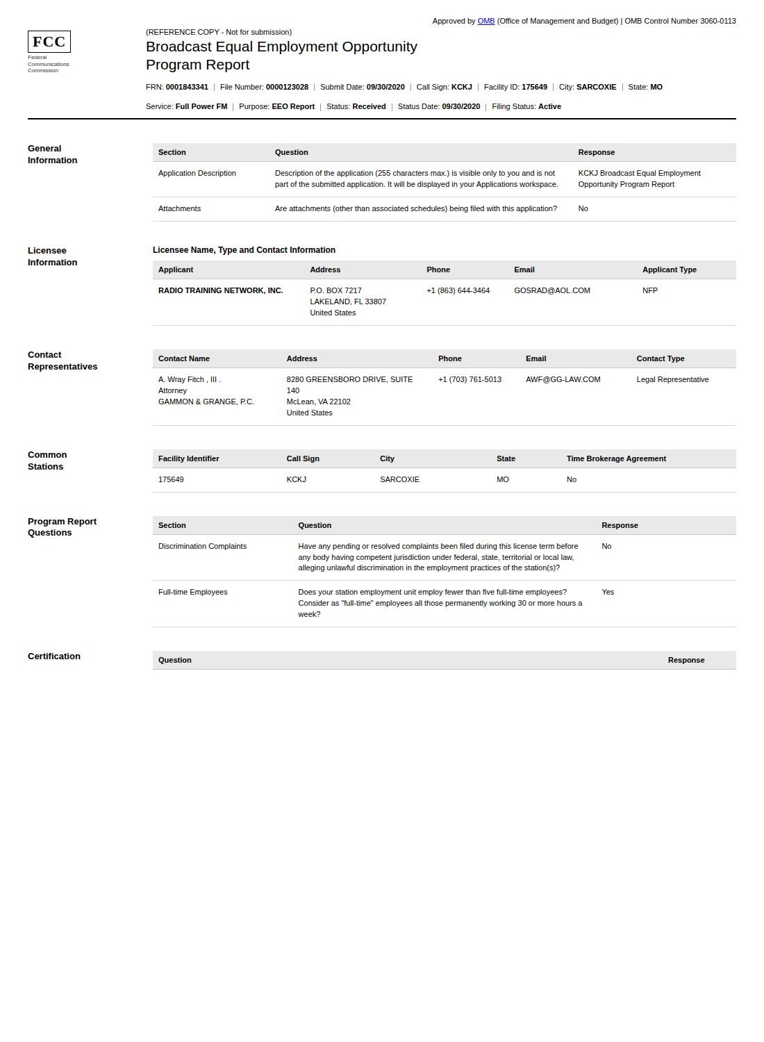Approved by OMB (Office of Management and Budget) | OMB Control Number 3060-0113
FCC
Federal
Communications
Commission
(REFERENCE COPY - Not for submission)
Broadcast Equal Employment Opportunity
Program Report
FRN: 0001843341 File Number: 0000123028 Submit Date: 09/30/2020 Call Sign: KCKJ Facility ID: 175649 City: SARCOXIE State: MO
Service: Full Power FM Purpose: EEO Report Status: Received Status Date: 09/30/2020 Filing Status: Active
General
Information
| Section | Question | Response |
| --- | --- | --- |
| Application Description | Description of the application (255 characters max.) is visible only to you and is not part of the submitted application. It will be displayed in your Applications workspace. | KCKJ Broadcast Equal Employment Opportunity Program Report |
| Attachments | Are attachments (other than associated schedules) being filed with this application? | No |
Licensee
Information
Licensee Name, Type and Contact Information
| Applicant | Address | Phone | Email | Applicant Type |
| --- | --- | --- | --- | --- |
| RADIO TRAINING NETWORK, INC. | P.O. BOX 7217 LAKELAND, FL 33807 United States | +1 (863) 644-3464 | GOSRAD@AOL.COM | NFP |
Contact
Representatives
| Contact Name | Address | Phone | Email | Contact Type |
| --- | --- | --- | --- | --- |
| A. Wray Fitch , III . Attorney GAMMON & GRANGE, P.C. | 8280 GREENSBORO DRIVE, SUITE 140 McLean, VA 22102 United States | +1 (703) 761-5013 | AWF@GG-LAW.COM | Legal Representative |
Common
Stations
| Facility Identifier | Call Sign | City | State | Time Brokerage Agreement |
| --- | --- | --- | --- | --- |
| 175649 | KCKJ | SARCOXIE | MO | No |
Program Report
Questions
| Section | Question | Response |
| --- | --- | --- |
| Discrimination Complaints | Have any pending or resolved complaints been filed during this license term before any body having competent jurisdiction under federal, state, territorial or local law, alleging unlawful discrimination in the employment practices of the station(s)? | No |
| Full-time Employees | Does your station employment unit employ fewer than five full-time employees? Consider as "full-time" employees all those permanently working 30 or more hours a week? | Yes |
Certification
Question
Response